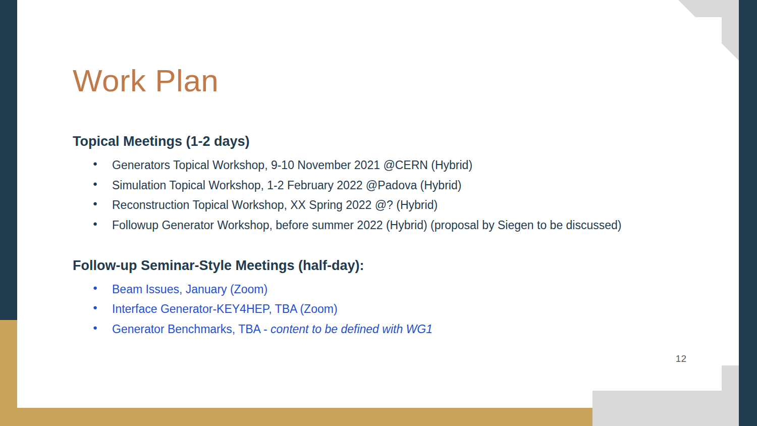Work Plan
Topical Meetings (1-2 days)
Generators Topical Workshop, 9-10 November 2021 @CERN (Hybrid)
Simulation Topical Workshop, 1-2 February 2022 @Padova (Hybrid)
Reconstruction Topical Workshop, XX Spring 2022 @? (Hybrid)
Followup Generator Workshop, before summer 2022 (Hybrid) (proposal by Siegen to be discussed)
Follow-up Seminar-Style Meetings (half-day):
Beam Issues, January (Zoom)
Interface Generator-KEY4HEP, TBA (Zoom)
Generator Benchmarks, TBA - content to be defined with WG1
12